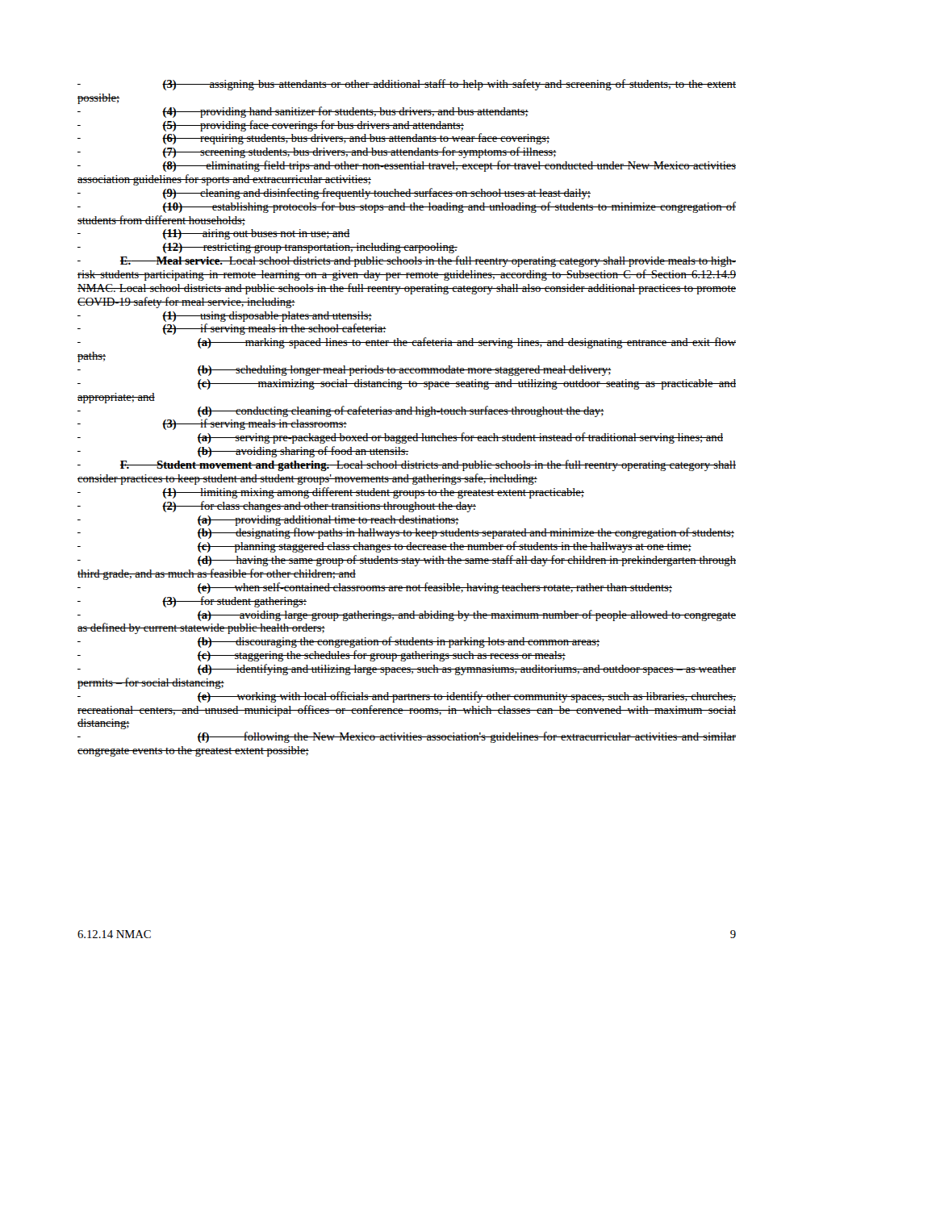(3) assigning bus attendants or other additional staff to help with safety and screening of students, to the extent possible;
(4) providing hand sanitizer for students, bus drivers, and bus attendants;
(5) providing face coverings for bus drivers and attendants;
(6) requiring students, bus drivers, and bus attendants to wear face coverings;
(7) screening students, bus drivers, and bus attendants for symptoms of illness;
(8) eliminating field trips and other non-essential travel, except for travel conducted under New Mexico activities association guidelines for sports and extracurricular activities;
(9) cleaning and disinfecting frequently touched surfaces on school uses at least daily;
(10) establishing protocols for bus stops and the loading and unloading of students to minimize congregation of students from different households;
(11) airing out buses not in use; and
(12) restricting group transportation, including carpooling.
E. Meal service. Local school districts and public schools in the full reentry operating category shall provide meals to high-risk students participating in remote learning on a given day per remote guidelines, according to Subsection C of Section 6.12.14.9 NMAC. Local school districts and public schools in the full reentry operating category shall also consider additional practices to promote COVID-19 safety for meal service, including:
(1) using disposable plates and utensils;
(2) if serving meals in the school cafeteria:
(a) marking spaced lines to enter the cafeteria and serving lines, and designating entrance and exit flow paths;
(b) scheduling longer meal periods to accommodate more staggered meal delivery;
(c) maximizing social distancing to space seating and utilizing outdoor seating as practicable and appropriate; and
(d) conducting cleaning of cafeterias and high-touch surfaces throughout the day;
(3) if serving meals in classrooms:
(a) serving pre-packaged boxed or bagged lunches for each student instead of traditional serving lines; and
(b) avoiding sharing of food an utensils.
F. Student movement and gathering. Local school districts and public schools in the full reentry operating category shall consider practices to keep student and student groups' movements and gatherings safe, including:
(1) limiting mixing among different student groups to the greatest extent practicable;
(2) for class changes and other transitions throughout the day:
(a) providing additional time to reach destinations;
(b) designating flow paths in hallways to keep students separated and minimize the congregation of students;
(c) planning staggered class changes to decrease the number of students in the hallways at one time;
(d) having the same group of students stay with the same staff all day for children in prekindergarten through third grade, and as much as feasible for other children; and
(e) when self-contained classrooms are not feasible, having teachers rotate, rather than students;
(3) for student gatherings:
(a) avoiding large group gatherings, and abiding by the maximum number of people allowed to congregate as defined by current statewide public health orders;
(b) discouraging the congregation of students in parking lots and common areas;
(c) staggering the schedules for group gatherings such as recess or meals;
(d) identifying and utilizing large spaces, such as gymnasiums, auditoriums, and outdoor spaces – as weather permits – for social distancing;
(e) working with local officials and partners to identify other community spaces, such as libraries, churches, recreational centers, and unused municipal offices or conference rooms, in which classes can be convened with maximum social distancing;
(f) following the New Mexico activities association's guidelines for extracurricular activities and similar congregate events to the greatest extent possible;
6.12.14 NMAC 9